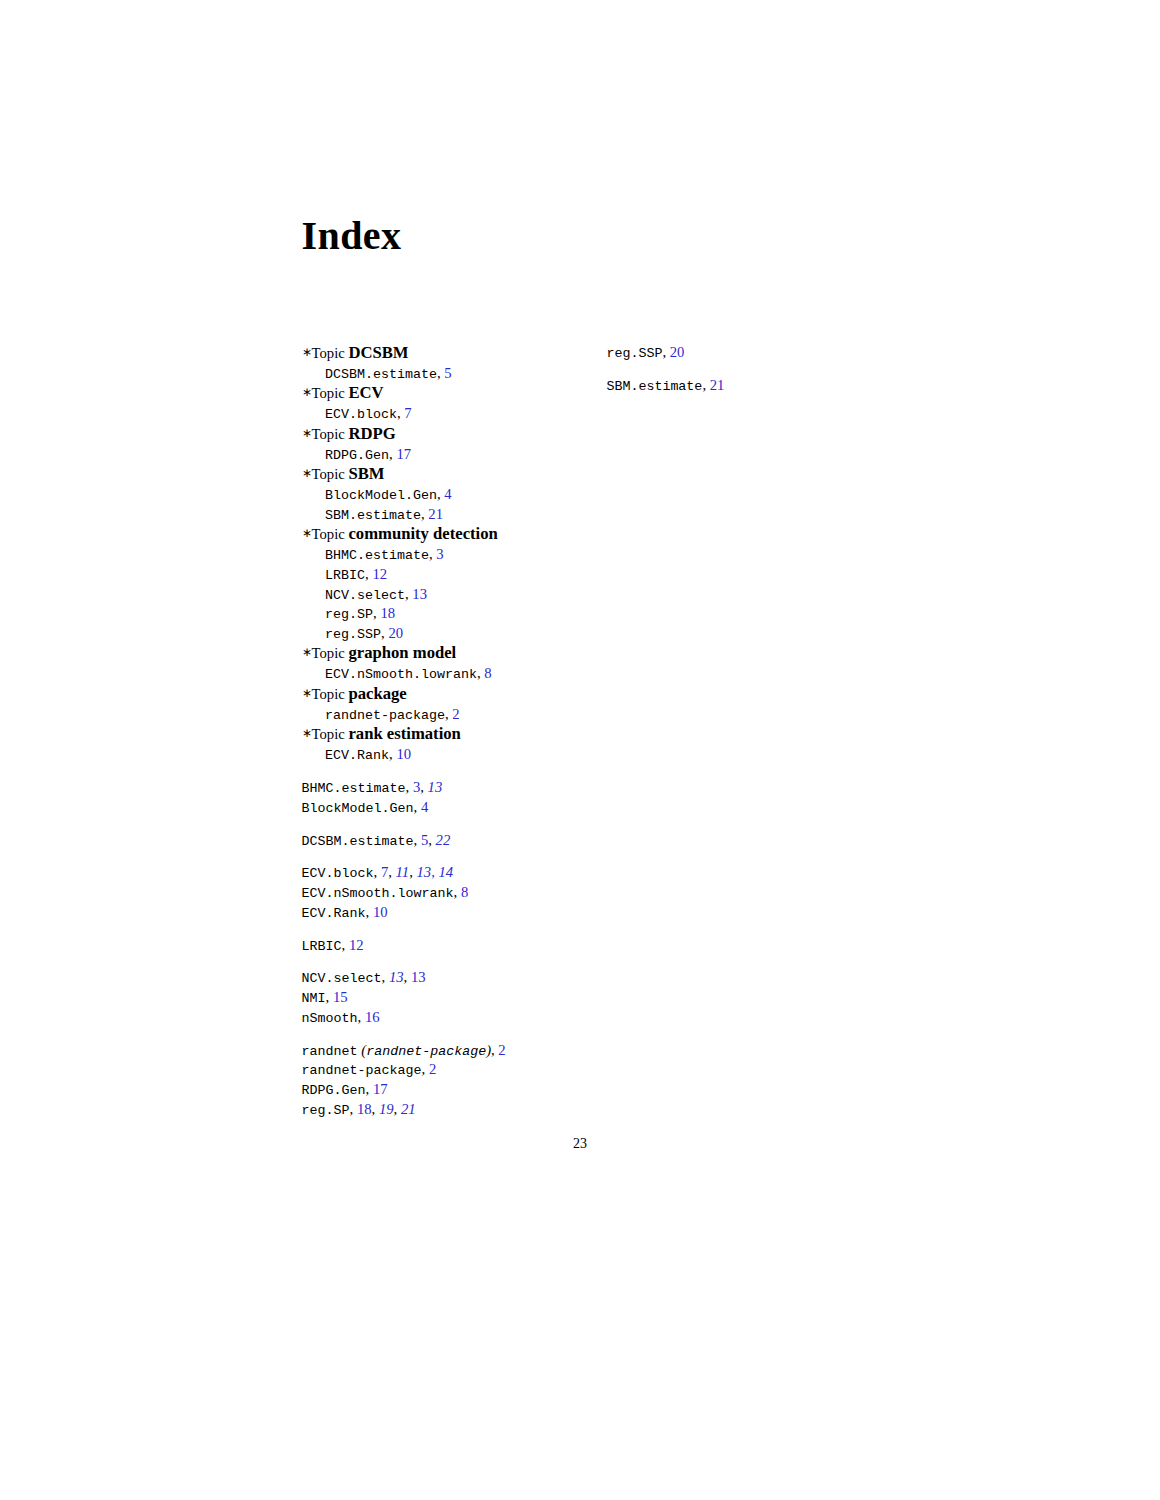Index
∗Topic DCSBM
DCSBM.estimate, 5
∗Topic ECV
ECV.block, 7
∗Topic RDPG
RDPG.Gen, 17
∗Topic SBM
BlockModel.Gen, 4
SBM.estimate, 21
∗Topic community detection
BHMC.estimate, 3
LRBIC, 12
NCV.select, 13
reg.SP, 18
reg.SSP, 20
∗Topic graphon model
ECV.nSmooth.lowrank, 8
∗Topic package
randnet-package, 2
∗Topic rank estimation
ECV.Rank, 10
BHMC.estimate, 3, 13
BlockModel.Gen, 4
DCSBM.estimate, 5, 22
ECV.block, 7, 11, 13, 14
ECV.nSmooth.lowrank, 8
ECV.Rank, 10
LRBIC, 12
NCV.select, 13, 13
NMI, 15
nSmooth, 16
randnet (randnet-package), 2
randnet-package, 2
RDPG.Gen, 17
reg.SP, 18, 19, 21
reg.SSP, 20
SBM.estimate, 21
23